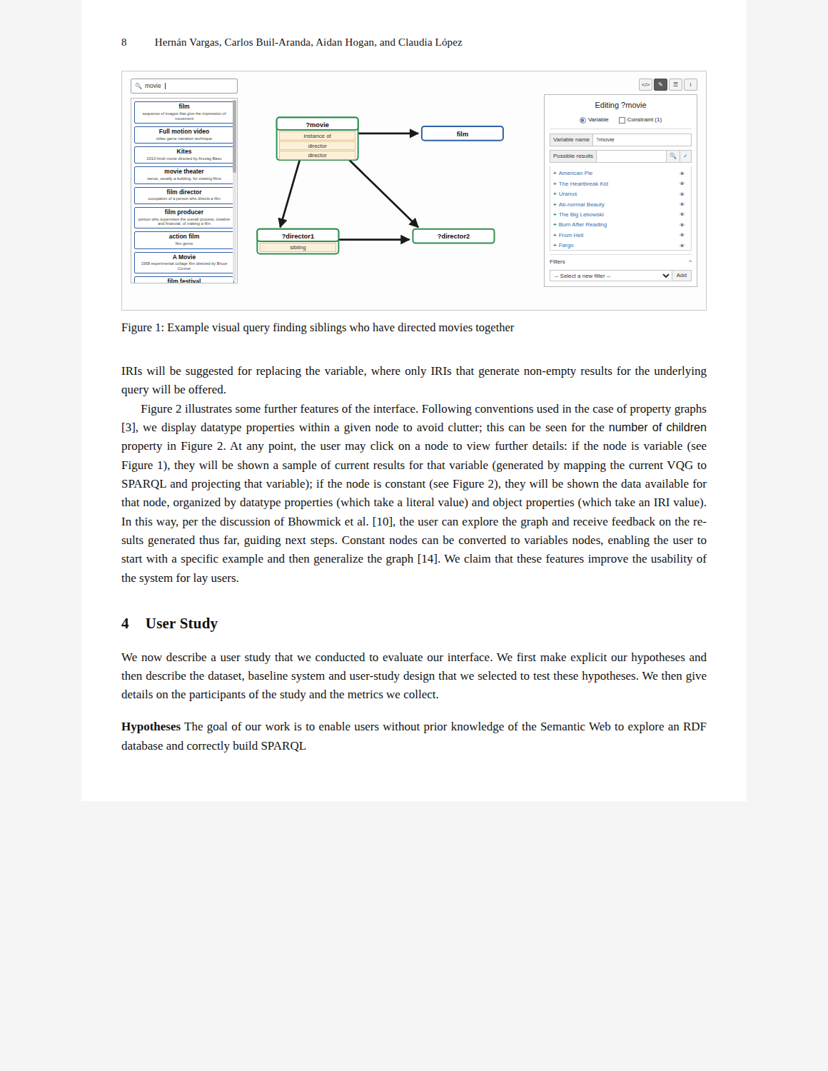8 Hernán Vargas, Carlos Buil-Aranda, Aidan Hogan, and Claudia López
🔍movie
film sequence of images that give the impression of movement
Full motion video video game narration technique
Kites 2010 hindi movie directed by Anurag Basu
movie theater venue, usually a building, for viewing films
film director occupation of a person who directs a film
film producer person who supervises the overall process, creative and financial, of making a film
action film film genre
A Movie 1958 experimental collage film directed by Bruce Conner
film festival event with films being shown
television film feature-length film
?movie instance of director director film ?director1 sibling ?director2
</>
✎
☰
i
Editing ?movie
Variable Constraint (1)
Variable name ?movie
Possible results 🔍 ✓
+American Pie👁
+The Heartbreak Kid👁
+Uranus👁
+Ab-normal Beauty👁
+The Big Lebowski👁
+Burn After Reading👁
+From Hell👁
+Fargo👁
+Raising Arizona👁
Filters^
-- Select a new filter -- Add
Figure 1: Example visual query finding siblings who have directed movies together
IRIs will be suggested for replacing the variable, where only IRIs that generate non-empty results for the underlying query will be offered.
Figure 2 illustrates some further features of the interface. Following conventions used in the case of property graphs [3], we display datatype properties within a given node to avoid clutter; this can be seen for the number of children property in Figure 2. At any point, the user may click on a node to view further details: if the node is variable (see Figure 1), they will be shown a sample of current results for that variable (generated by mapping the current VQG to SPARQL and projecting that variable); if the node is constant (see Figure 2), they will be shown the data available for that node, organized by datatype properties (which take a literal value) and object properties (which take an IRI value). In this way, per the discussion of Bhowmick et al. [10], the user can explore the graph and receive feedback on the results generated thus far, guiding next steps. Constant nodes can be converted to variables nodes, enabling the user to start with a specific example and then generalize the graph [14]. We claim that these features improve the usability of the system for lay users.
4 User Study
We now describe a user study that we conducted to evaluate our interface. We first make explicit our hypotheses and then describe the dataset, baseline system and user-study design that we selected to test these hypotheses. We then give details on the participants of the study and the metrics we collect.
Hypotheses The goal of our work is to enable users without prior knowledge of the Semantic Web to explore an RDF database and correctly build SPARQL